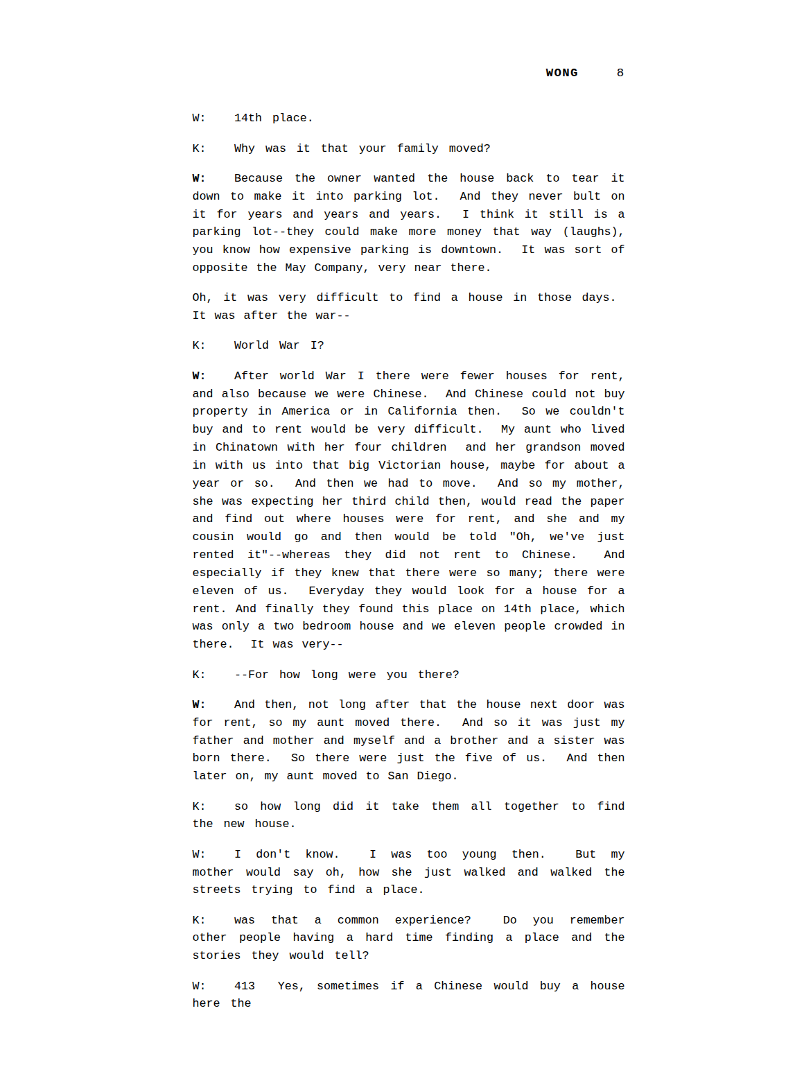WONG 8
W: 14th place.
K: Why was it that your family moved?
W: Because the owner wanted the house back to tear it down to make it into parking lot. And they never bult on it for years and years and years. I think it still is a parking lot--they could make more money that way (laughs), you know how expensive parking is downtown. It was sort of opposite the May Company, very near there.
Oh, it was very difficult to find a house in those days. It was after the war--
K: World War I?
W: After world War I there were fewer houses for rent, and also because we were Chinese. And Chinese could not buy property in America or in California then. So we couldn't buy and to rent would be very difficult. My aunt who lived in Chinatown with her four children and her grandson moved in with us into that big Victorian house, maybe for about a year or so. And then we had to move. And so my mother, she was expecting her third child then, would read the paper and find out where houses were for rent, and she and my cousin would go and then would be told "Oh, we've just rented it"--whereas they did not rent to Chinese. And especially if they knew that there were so many; there were eleven of us. Everyday they would look for a house for a rent. And finally they found this place on 14th place, which was only a two bedroom house and we eleven people crowded in there. It was very--
K: --For how long were you there?
W: And then, not long after that the house next door was for rent, so my aunt moved there. And so it was just my father and mother and myself and a brother and a sister was born there. So there were just the five of us. And then later on, my aunt moved to San Diego.
K: so how long did it take them all together to find the new house.
W: I don't know. I was too young then. But my mother would say oh, how she just walked and walked the streets trying to find a place.
K: was that a common experience? Do you remember other people having a hard time finding a place and the stories they would tell?
W: 413 Yes, sometimes if a Chinese would buy a house here the